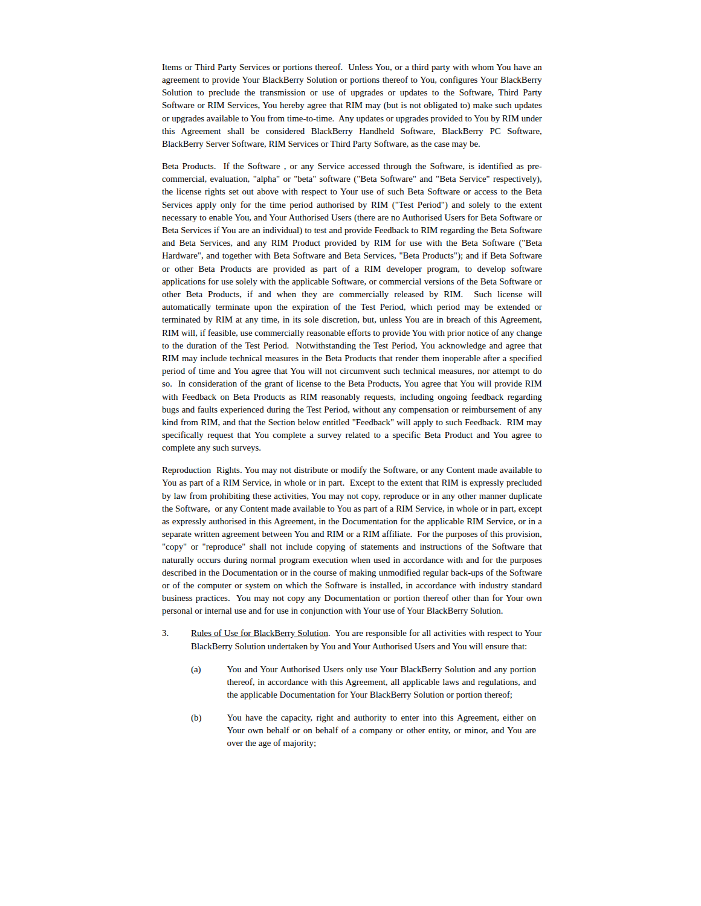Items or Third Party Services or portions thereof. Unless You, or a third party with whom You have an agreement to provide Your BlackBerry Solution or portions thereof to You, configures Your BlackBerry Solution to preclude the transmission or use of upgrades or updates to the Software, Third Party Software or RIM Services, You hereby agree that RIM may (but is not obligated to) make such updates or upgrades available to You from time-to-time. Any updates or upgrades provided to You by RIM under this Agreement shall be considered BlackBerry Handheld Software, BlackBerry PC Software, BlackBerry Server Software, RIM Services or Third Party Software, as the case may be.
Beta Products. If the Software , or any Service accessed through the Software, is identified as pre-commercial, evaluation, "alpha" or "beta" software ("Beta Software" and "Beta Service" respectively), the license rights set out above with respect to Your use of such Beta Software or access to the Beta Services apply only for the time period authorised by RIM ("Test Period") and solely to the extent necessary to enable You, and Your Authorised Users (there are no Authorised Users for Beta Software or Beta Services if You are an individual) to test and provide Feedback to RIM regarding the Beta Software and Beta Services, and any RIM Product provided by RIM for use with the Beta Software ("Beta Hardware", and together with Beta Software and Beta Services, "Beta Products"); and if Beta Software or other Beta Products are provided as part of a RIM developer program, to develop software applications for use solely with the applicable Software, or commercial versions of the Beta Software or other Beta Products, if and when they are commercially released by RIM. Such license will automatically terminate upon the expiration of the Test Period, which period may be extended or terminated by RIM at any time, in its sole discretion, but, unless You are in breach of this Agreement, RIM will, if feasible, use commercially reasonable efforts to provide You with prior notice of any change to the duration of the Test Period. Notwithstanding the Test Period, You acknowledge and agree that RIM may include technical measures in the Beta Products that render them inoperable after a specified period of time and You agree that You will not circumvent such technical measures, nor attempt to do so. In consideration of the grant of license to the Beta Products, You agree that You will provide RIM with Feedback on Beta Products as RIM reasonably requests, including ongoing feedback regarding bugs and faults experienced during the Test Period, without any compensation or reimbursement of any kind from RIM, and that the Section below entitled "Feedback" will apply to such Feedback. RIM may specifically request that You complete a survey related to a specific Beta Product and You agree to complete any such surveys.
Reproduction Rights. You may not distribute or modify the Software, or any Content made available to You as part of a RIM Service, in whole or in part. Except to the extent that RIM is expressly precluded by law from prohibiting these activities, You may not copy, reproduce or in any other manner duplicate the Software, or any Content made available to You as part of a RIM Service, in whole or in part, except as expressly authorised in this Agreement, in the Documentation for the applicable RIM Service, or in a separate written agreement between You and RIM or a RIM affiliate. For the purposes of this provision, "copy" or "reproduce" shall not include copying of statements and instructions of the Software that naturally occurs during normal program execution when used in accordance with and for the purposes described in the Documentation or in the course of making unmodified regular back-ups of the Software or of the computer or system on which the Software is installed, in accordance with industry standard business practices. You may not copy any Documentation or portion thereof other than for Your own personal or internal use and for use in conjunction with Your use of Your BlackBerry Solution.
3.
Rules of Use for BlackBerry Solution. You are responsible for all activities with respect to Your BlackBerry Solution undertaken by You and Your Authorised Users and You will ensure that:
(a)
You and Your Authorised Users only use Your BlackBerry Solution and any portion thereof, in accordance with this Agreement, all applicable laws and regulations, and the applicable Documentation for Your BlackBerry Solution or portion thereof;
(b)
You have the capacity, right and authority to enter into this Agreement, either on Your own behalf or on behalf of a company or other entity, or minor, and You are over the age of majority;